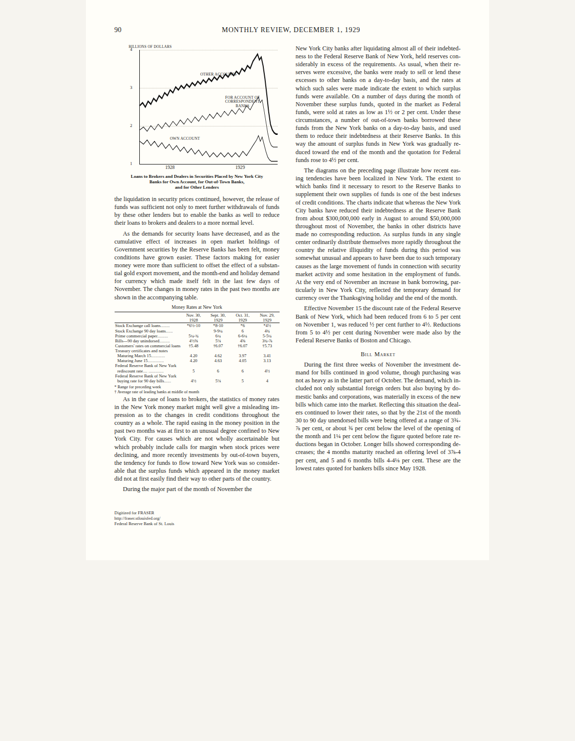90
MONTHLY REVIEW, DECEMBER 1, 1929
BILLIONS OF DOLLARS
4
3
2
1
0
OTHER ACCOUNTS
FOR ACCOUNT OF
CORRESPONDENT
BANKS
OWN ACCOUNT
1928 1929
Loans to Brokers and Dealers in Securities Placed by New York City
Banks for Own Account, for Out-of-Town Banks,
and for Other Lenders
the liquidation in security prices continued, however, the release of funds was sufficient not only to meet further withdrawals of funds by these other lenders but to enable the banks as well to reduce their loans to brokers and dealers to a more normal level.
As the demands for security loans have decreased, and as the cumulative effect of increases in open market holdings of Government securities by the Reserve Banks has been felt, money conditions have grown easier. These factors making for easier money were more than sufficient to offset the effect of a substantial gold export movement, and the month-end and holiday demand for currency which made itself felt in the last few days of November. The changes in money rates in the past two months are shown in the accompanying table.
Money Rates at New York
| | Nov. 30, 1928 | Sept. 30, 1929 | Oct. 31, 1929 | Nov. 29, 1929 |
| --- | --- | --- | --- | --- |
| Stock Exchange call loans ........ | *6½-10 | *8-10 | *6 | *4½ |
| Stock Exchange 90 day loans ...... | | 9-9¼ | 6 | 4¾ |
| Prime commercial paper ......... | 5¼-¾ | 6¼ | 6-6¼ | 5-5¼ |
| Bills—90 day unindorsed ......... | 4½⅝ | 5⅛ | 4⅝ | 3¾-⅞ |
| Customers' rates on commercial loans | †5.48 | †6.07 | †6.07 | †5.73 |
| Treasury certificates and notes | | | | |
| Maturing March 15 ............ | 4.20 | 4.62 | 3.97 | 3.41 |
| Maturing June 15 .............. | 4.20 | 4.63 | 4.05 | 3.13 |
| Federal Reserve Bank of New York | | | | |
| rediscount rate .... ............. | 5 | 6 | 6 | 4½ |
| Federal Reserve Bank of New York | | | | |
| buying rate for 90 day bills ...... | 4½ | 5⅛ | 5 | 4 |
* Range for preceding week
† Average rate of leading banks at middle of month
As in the case of loans to brokers, the statistics of money rates in the New York money market might well give a misleading impression as to the changes in credit conditions throughout the country as a whole. The rapid easing in the money position in the past two months was at first to an unusual degree confined to New York City. For causes which are not wholly ascertainable but which probably include calls for margin when stock prices were declining, and more recently investments by out-of-town buyers, the tendency for funds to flow toward New York was so considerable that the surplus funds which appeared in the money market did not at first easily find their way to other parts of the country.
During the major part of the month of November the
New York City banks after liquidating almost all of their indebtedness to the Federal Reserve Bank of New York, held reserves considerably in excess of the requirements. As usual, when their reserves were excessive, the banks were ready to sell or lend these excesses to other banks on a day-to-day basis, and the rates at which such sales were made indicate the extent to which surplus funds were available. On a number of days during the month of November these surplus funds, quoted in the market as Federal funds, were sold at rates as low as 1½ or 2 per cent. Under these circumstances, a number of out-of-town banks borrowed these funds from the New York banks on a day-to-day basis, and used them to reduce their indebtedness at their Reserve Banks. In this way the amount of surplus funds in New York was gradually reduced toward the end of the month and the quotation for Federal funds rose to 4½ per cent.
The diagrams on the preceding page illustrate how recent easing tendencies have been localized in New York. The extent to which banks find it necessary to resort to the Reserve Banks to supplement their own supplies of funds is one of the best indexes of credit conditions. The charts indicate that whereas the New York City banks have reduced their indebtedness at the Reserve Bank from about $300,000,000 early in August to around $50,000,000 throughout most of November, the banks in other districts have made no corresponding reduction. As surplus funds in any single center ordinarily distribute themselves more rapidly throughout the country the relative illiquidity of funds during this period was somewhat unusual and appears to have been due to such temporary causes as the large movement of funds in connection with security market activity and some hesitation in the employment of funds. At the very end of November an increase in bank borrowing, particularly in New York City, reflected the temporary demand for currency over the Thanksgiving holiday and the end of the month.
Effective November 15 the discount rate of the Federal Reserve Bank of New York, which had been reduced from 6 to 5 per cent on November 1, was reduced ½ per cent further to 4½. Reductions from 5 to 4½ per cent during November were made also by the Federal Reserve Banks of Boston and Chicago.
Bill Market
During the first three weeks of November the investment demand for bills continued in good volume, though purchasing was not as heavy as in the latter part of October. The demand, which included not only substantial foreign orders but also buying by domestic banks and corporations, was materially in excess of the new bills which came into the market. Reflecting this situation the dealers continued to lower their rates, so that by the 21st of the month 30 to 90 day unendorsed bills were being offered at a range of 3¾-⅞ per cent, or about ¾ per cent below the level of the opening of the month and 1¼ per cent below the figure quoted before rate reductions began in October. Longer bills showed corresponding decreases; the 4 months maturity reached an offering level of 3⅞-4 per cent, and 5 and 6 months bills 4-4⅛ per cent. These are the lowest rates quoted for bankers bills since May 1928.
Digitized for FRASER
http://fraser.stlouisfed.org/
Federal Reserve Bank of St. Louis